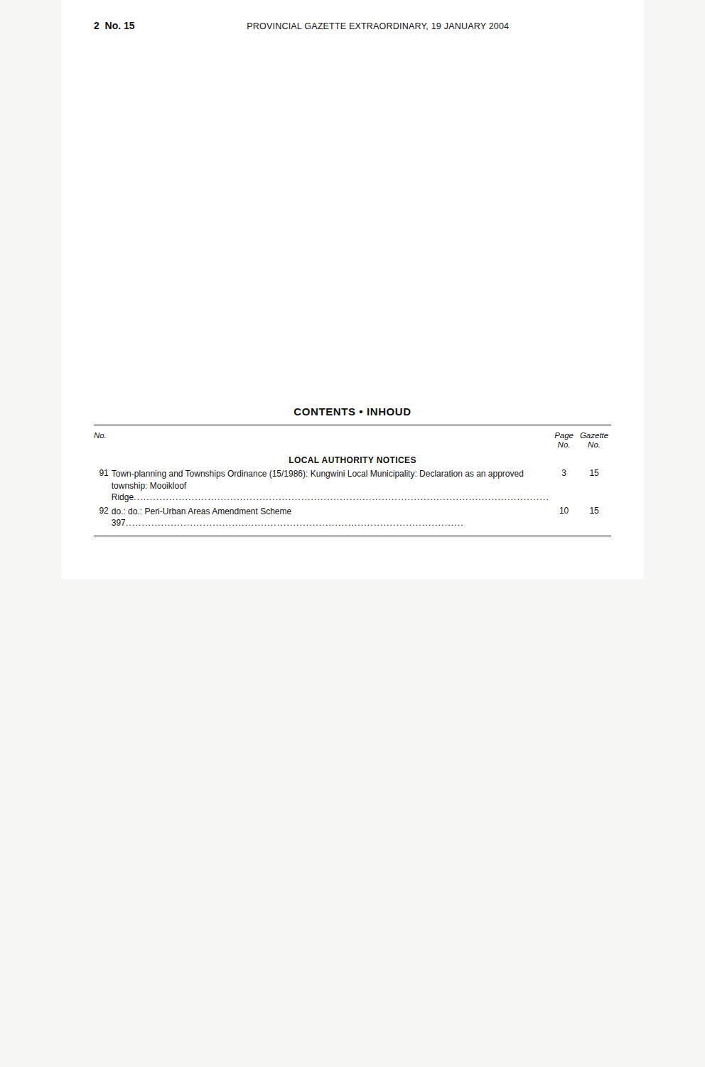2 No. 15
Provincial Gazette Extraordinary, 19 January 2004
CONTENTS • INHOUD
| No. | | Page No. | Gazette No. |
| --- | --- | --- | --- |
| LOCAL AUTHORITY NOTICES |
| 91 | Town-planning and Townships Ordinance (15/1986): Kungwini Local Municipality: Declaration as an approved township: Mooikloof Ridge ................................................................................................................................. | 3 | 15 |
| 92 | do.: do.: Peri-Urban Areas Amendment Scheme 397 ......................................................................................................... | 10 | 15 |